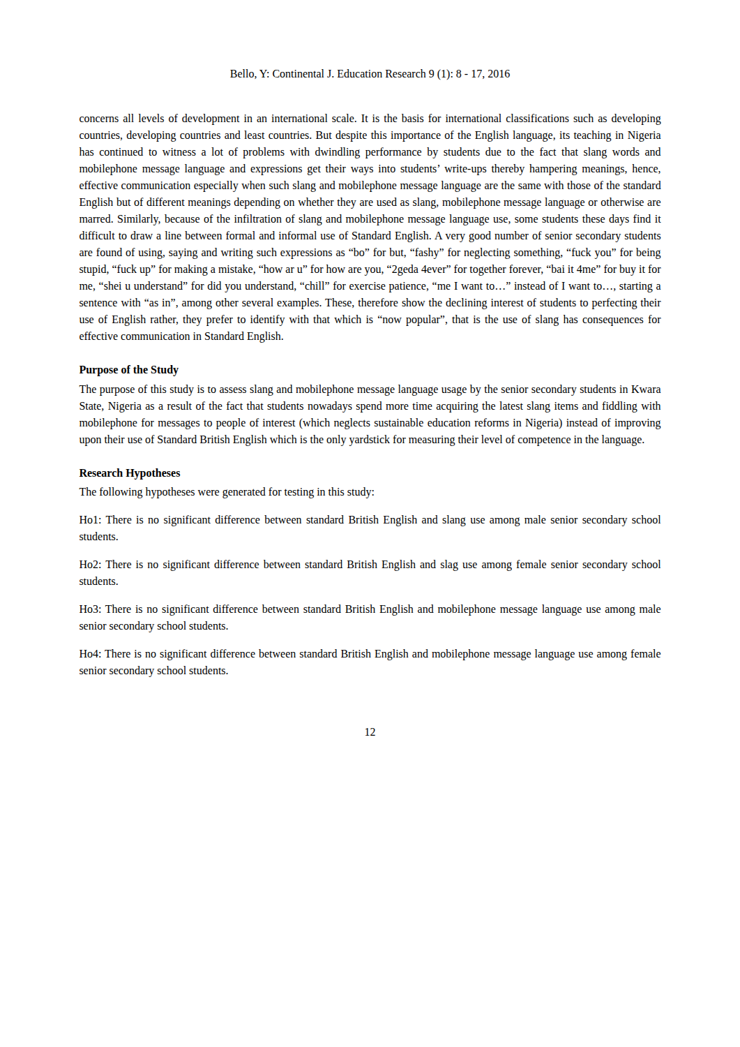Bello, Y: Continental J. Education Research 9 (1): 8 - 17, 2016
concerns all levels of development in an international scale. It is the basis for international classifications such as developing countries, developing countries and least countries. But despite this importance of the English language, its teaching in Nigeria has continued to witness a lot of problems with dwindling performance by students due to the fact that slang words and mobilephone message language and expressions get their ways into students’ write-ups thereby hampering meanings, hence, effective communication especially when such slang and mobilephone message language are the same with those of the standard English but of different meanings depending on whether they are used as slang, mobilephone message language or otherwise are marred. Similarly, because of the infiltration of slang and mobilephone message language use, some students these days find it difficult to draw a line between formal and informal use of Standard English. A very good number of senior secondary students are found of using, saying and writing such expressions as “bo” for but, “fashy” for neglecting something, “fuck you” for being stupid, “fuck up” for making a mistake, “how ar u” for how are you, “2geda 4ever” for together forever, “bai it 4me” for buy it for me, “shei u understand” for did you understand, “chill” for exercise patience, “me I want to…” instead of I want to…, starting a sentence with “as in”, among other several examples. These, therefore show the declining interest of students to perfecting their use of English rather, they prefer to identify with that which is “now popular”, that is the use of slang has consequences for effective communication in Standard English.
Purpose of the Study
The purpose of this study is to assess slang and mobilephone message language usage by the senior secondary students in Kwara State, Nigeria as a result of the fact that students nowadays spend more time acquiring the latest slang items and fiddling with mobilephone for messages to people of interest (which neglects sustainable education reforms in Nigeria) instead of improving upon their use of Standard British English which is the only yardstick for measuring their level of competence in the language.
Research Hypotheses
The following hypotheses were generated for testing in this study:
Ho1: There is no significant difference between standard British English and slang use among male senior secondary school students.
Ho2: There is no significant difference between standard British English and slag use among female senior secondary school students.
Ho3: There is no significant difference between standard British English and mobilephone message language use among male senior secondary school students.
Ho4: There is no significant difference between standard British English and mobilephone message language use among female senior secondary school students.
12